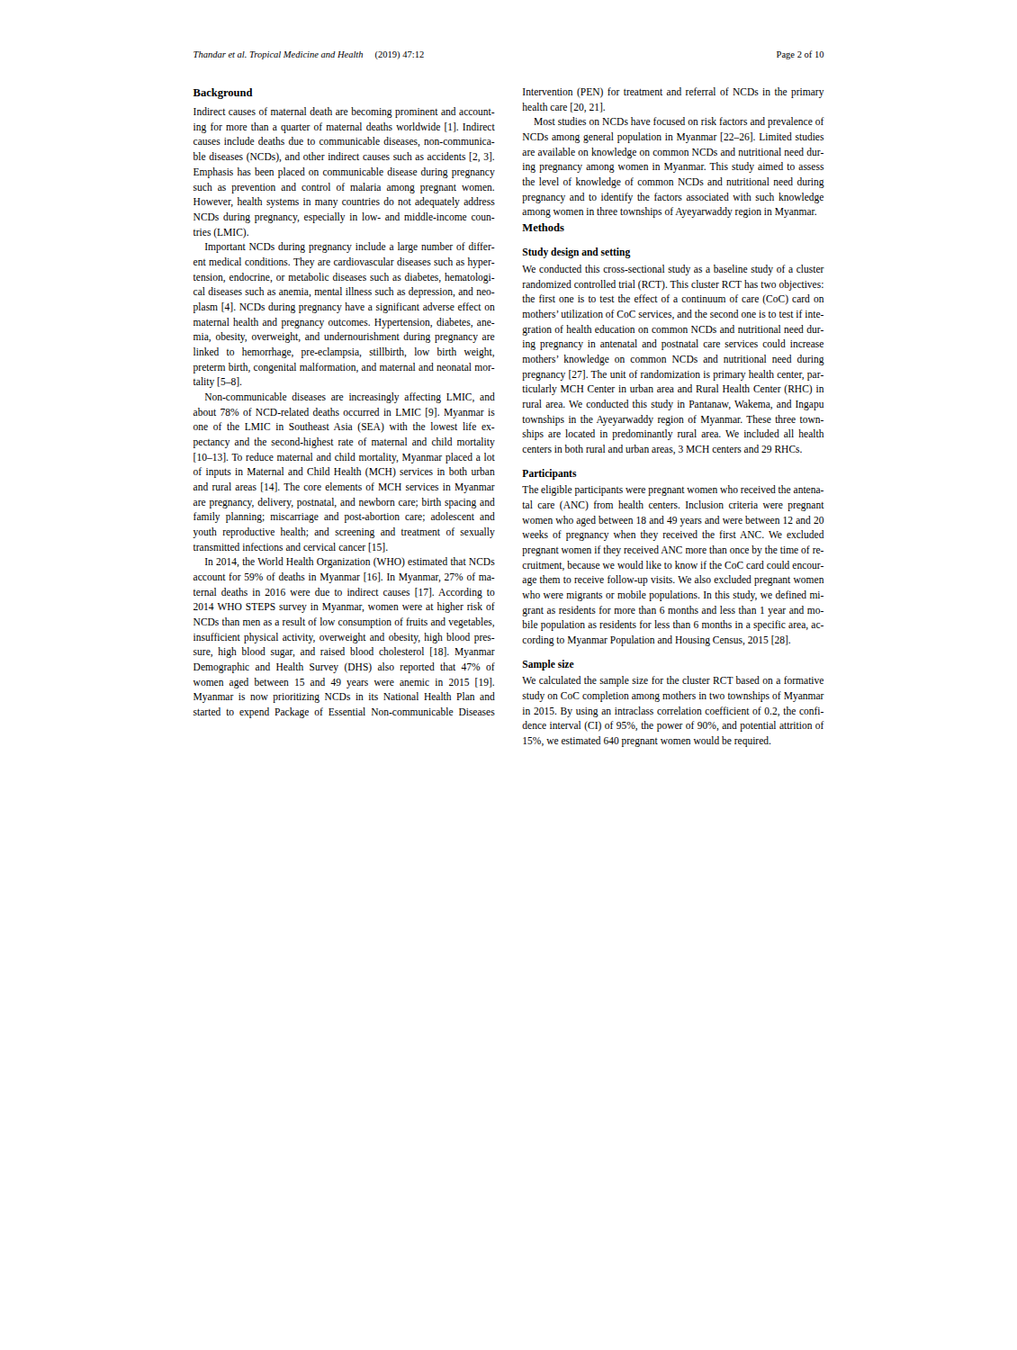Thandar et al. Tropical Medicine and Health (2019) 47:12
Page 2 of 10
Background
Indirect causes of maternal death are becoming prominent and accounting for more than a quarter of maternal deaths worldwide [1]. Indirect causes include deaths due to communicable diseases, non-communicable diseases (NCDs), and other indirect causes such as accidents [2, 3]. Emphasis has been placed on communicable disease during pregnancy such as prevention and control of malaria among pregnant women. However, health systems in many countries do not adequately address NCDs during pregnancy, especially in low- and middle-income countries (LMIC).
Important NCDs during pregnancy include a large number of different medical conditions. They are cardiovascular diseases such as hypertension, endocrine, or metabolic diseases such as diabetes, hematological diseases such as anemia, mental illness such as depression, and neoplasm [4]. NCDs during pregnancy have a significant adverse effect on maternal health and pregnancy outcomes. Hypertension, diabetes, anemia, obesity, overweight, and undernourishment during pregnancy are linked to hemorrhage, pre-eclampsia, stillbirth, low birth weight, preterm birth, congenital malformation, and maternal and neonatal mortality [5–8].
Non-communicable diseases are increasingly affecting LMIC, and about 78% of NCD-related deaths occurred in LMIC [9]. Myanmar is one of the LMIC in Southeast Asia (SEA) with the lowest life expectancy and the second-highest rate of maternal and child mortality [10–13]. To reduce maternal and child mortality, Myanmar placed a lot of inputs in Maternal and Child Health (MCH) services in both urban and rural areas [14]. The core elements of MCH services in Myanmar are pregnancy, delivery, postnatal, and newborn care; birth spacing and family planning; miscarriage and post-abortion care; adolescent and youth reproductive health; and screening and treatment of sexually transmitted infections and cervical cancer [15].
In 2014, the World Health Organization (WHO) estimated that NCDs account for 59% of deaths in Myanmar [16]. In Myanmar, 27% of maternal deaths in 2016 were due to indirect causes [17]. According to 2014 WHO STEPS survey in Myanmar, women were at higher risk of NCDs than men as a result of low consumption of fruits and vegetables, insufficient physical activity, overweight and obesity, high blood pressure, high blood sugar, and raised blood cholesterol [18]. Myanmar Demographic and Health Survey (DHS) also reported that 47% of women aged between 15 and 49 years were anemic in 2015 [19]. Myanmar is now prioritizing NCDs in its National Health Plan and started to expend Package of Essential Non-communicable Diseases Intervention (PEN) for treatment and referral of NCDs in the primary health care [20, 21].
Most studies on NCDs have focused on risk factors and prevalence of NCDs among general population in Myanmar [22–26]. Limited studies are available on knowledge on common NCDs and nutritional need during pregnancy among women in Myanmar. This study aimed to assess the level of knowledge of common NCDs and nutritional need during pregnancy and to identify the factors associated with such knowledge among women in three townships of Ayeyarwaddy region in Myanmar.
Methods
Study design and setting
We conducted this cross-sectional study as a baseline study of a cluster randomized controlled trial (RCT). This cluster RCT has two objectives: the first one is to test the effect of a continuum of care (CoC) card on mothers’ utilization of CoC services, and the second one is to test if integration of health education on common NCDs and nutritional need during pregnancy in antenatal and postnatal care services could increase mothers’ knowledge on common NCDs and nutritional need during pregnancy [27]. The unit of randomization is primary health center, particularly MCH Center in urban area and Rural Health Center (RHC) in rural area. We conducted this study in Pantanaw, Wakema, and Ingapu townships in the Ayeyarwaddy region of Myanmar. These three townships are located in predominantly rural area. We included all health centers in both rural and urban areas, 3 MCH centers and 29 RHCs.
Participants
The eligible participants were pregnant women who received the antenatal care (ANC) from health centers. Inclusion criteria were pregnant women who aged between 18 and 49 years and were between 12 and 20 weeks of pregnancy when they received the first ANC. We excluded pregnant women if they received ANC more than once by the time of recruitment, because we would like to know if the CoC card could encourage them to receive follow-up visits. We also excluded pregnant women who were migrants or mobile populations. In this study, we defined migrant as residents for more than 6 months and less than 1 year and mobile population as residents for less than 6 months in a specific area, according to Myanmar Population and Housing Census, 2015 [28].
Sample size
We calculated the sample size for the cluster RCT based on a formative study on CoC completion among mothers in two townships of Myanmar in 2015. By using an intraclass correlation coefficient of 0.2, the confidence interval (CI) of 95%, the power of 90%, and potential attrition of 15%, we estimated 640 pregnant women would be required.